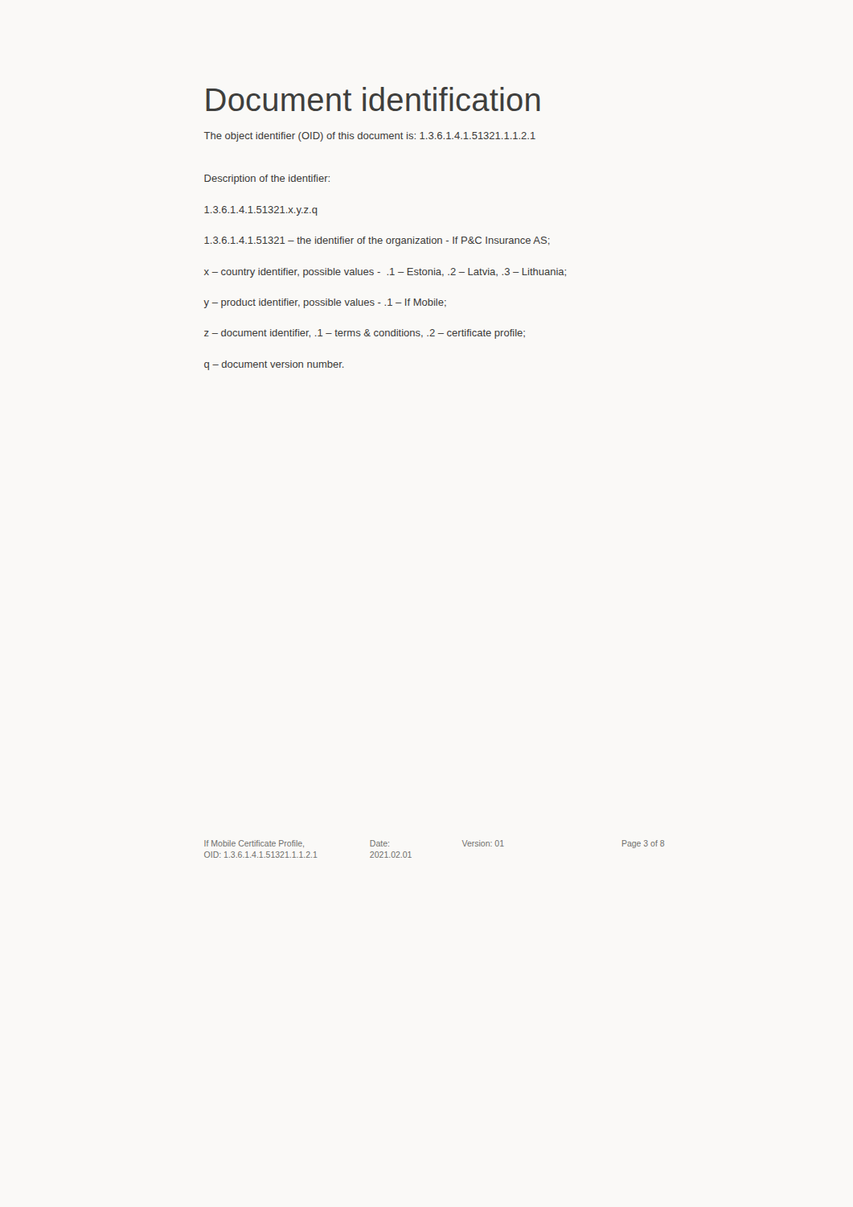Document identification
The object identifier (OID) of this document is: 1.3.6.1.4.1.51321.1.1.2.1
Description of the identifier:
1.3.6.1.4.1.51321.x.y.z.q
1.3.6.1.4.1.51321 – the identifier of the organization - If P&C Insurance AS;
x – country identifier, possible values - .1 – Estonia, .2 – Latvia, .3 – Lithuania;
y – product identifier, possible values - .1 – If Mobile;
z – document identifier, .1 – terms & conditions, .2 – certificate profile;
q – document version number.
If Mobile Certificate Profile,
OID: 1.3.6.1.4.1.51321.1.1.2.1
Date:
2021.02.01
Version: 01
Page 3 of 8